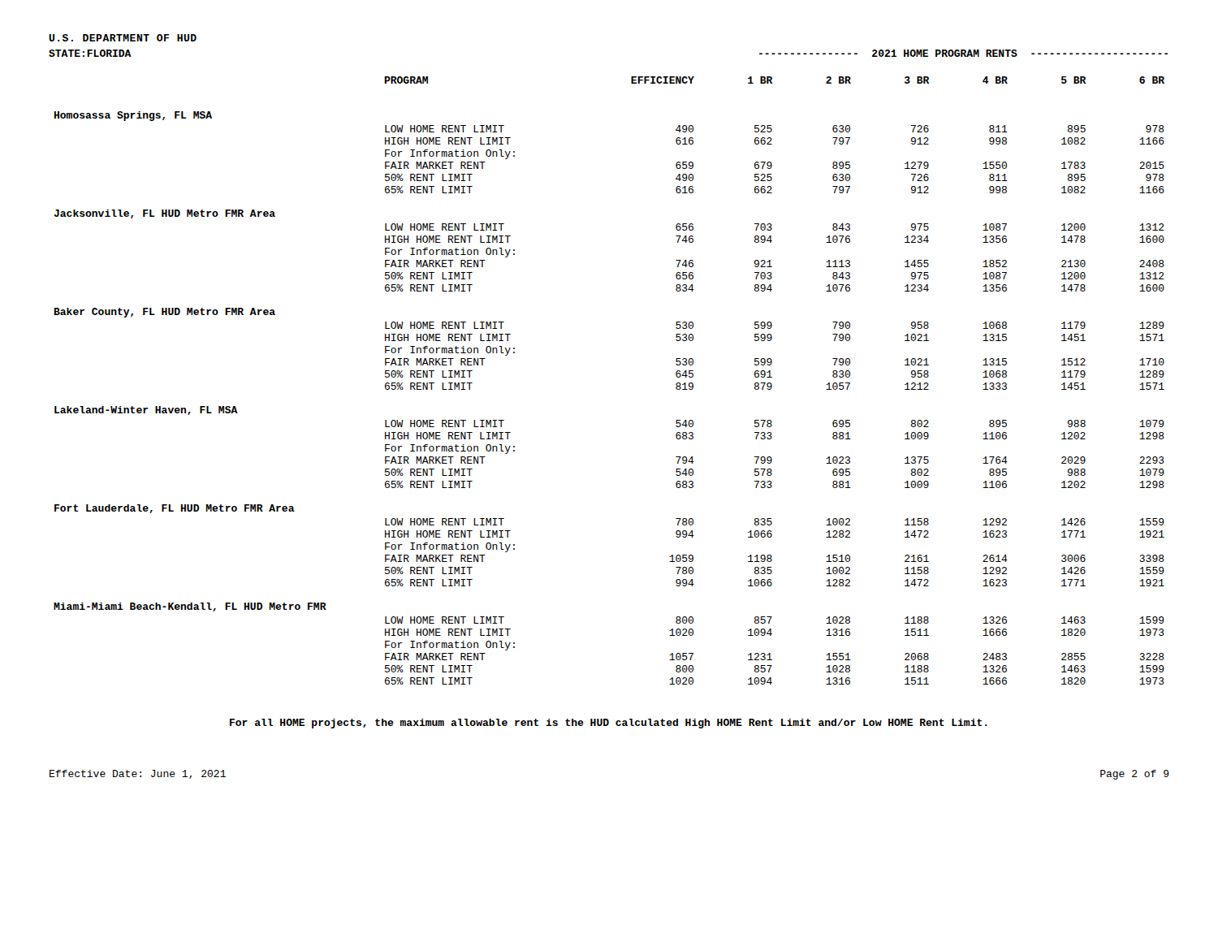U.S. DEPARTMENT OF HUD
STATE:FLORIDA ---------------- 2021 HOME PROGRAM RENTS ----------------------
| | PROGRAM | EFFICIENCY | 1 BR | 2 BR | 3 BR | 4 BR | 5 BR | 6 BR |
| --- | --- | --- | --- | --- | --- | --- | --- | --- |
| Homosassa Springs, FL MSA |
| | LOW HOME RENT LIMIT | 490 | 525 | 630 | 726 | 811 | 895 | 978 |
| | HIGH HOME RENT LIMIT | 616 | 662 | 797 | 912 | 998 | 1082 | 1166 |
| | For Information Only: | | | | | | | |
| | FAIR MARKET RENT | 659 | 679 | 895 | 1279 | 1550 | 1783 | 2015 |
| | 50% RENT LIMIT | 490 | 525 | 630 | 726 | 811 | 895 | 978 |
| | 65% RENT LIMIT | 616 | 662 | 797 | 912 | 998 | 1082 | 1166 |
| Jacksonville, FL HUD Metro FMR Area |
| | LOW HOME RENT LIMIT | 656 | 703 | 843 | 975 | 1087 | 1200 | 1312 |
| | HIGH HOME RENT LIMIT | 746 | 894 | 1076 | 1234 | 1356 | 1478 | 1600 |
| | For Information Only: | | | | | | | |
| | FAIR MARKET RENT | 746 | 921 | 1113 | 1455 | 1852 | 2130 | 2408 |
| | 50% RENT LIMIT | 656 | 703 | 843 | 975 | 1087 | 1200 | 1312 |
| | 65% RENT LIMIT | 834 | 894 | 1076 | 1234 | 1356 | 1478 | 1600 |
| Baker County, FL HUD Metro FMR Area |
| | LOW HOME RENT LIMIT | 530 | 599 | 790 | 958 | 1068 | 1179 | 1289 |
| | HIGH HOME RENT LIMIT | 530 | 599 | 790 | 1021 | 1315 | 1451 | 1571 |
| | For Information Only: | | | | | | | |
| | FAIR MARKET RENT | 530 | 599 | 790 | 1021 | 1315 | 1512 | 1710 |
| | 50% RENT LIMIT | 645 | 691 | 830 | 958 | 1068 | 1179 | 1289 |
| | 65% RENT LIMIT | 819 | 879 | 1057 | 1212 | 1333 | 1451 | 1571 |
| Lakeland-Winter Haven, FL MSA |
| | LOW HOME RENT LIMIT | 540 | 578 | 695 | 802 | 895 | 988 | 1079 |
| | HIGH HOME RENT LIMIT | 683 | 733 | 881 | 1009 | 1106 | 1202 | 1298 |
| | For Information Only: | | | | | | | |
| | FAIR MARKET RENT | 794 | 799 | 1023 | 1375 | 1764 | 2029 | 2293 |
| | 50% RENT LIMIT | 540 | 578 | 695 | 802 | 895 | 988 | 1079 |
| | 65% RENT LIMIT | 683 | 733 | 881 | 1009 | 1106 | 1202 | 1298 |
| Fort Lauderdale, FL HUD Metro FMR Area |
| | LOW HOME RENT LIMIT | 780 | 835 | 1002 | 1158 | 1292 | 1426 | 1559 |
| | HIGH HOME RENT LIMIT | 994 | 1066 | 1282 | 1472 | 1623 | 1771 | 1921 |
| | For Information Only: | | | | | | | |
| | FAIR MARKET RENT | 1059 | 1198 | 1510 | 2161 | 2614 | 3006 | 3398 |
| | 50% RENT LIMIT | 780 | 835 | 1002 | 1158 | 1292 | 1426 | 1559 |
| | 65% RENT LIMIT | 994 | 1066 | 1282 | 1472 | 1623 | 1771 | 1921 |
| Miami-Miami Beach-Kendall, FL HUD Metro FMR |
| | LOW HOME RENT LIMIT | 800 | 857 | 1028 | 1188 | 1326 | 1463 | 1599 |
| | HIGH HOME RENT LIMIT | 1020 | 1094 | 1316 | 1511 | 1666 | 1820 | 1973 |
| | For Information Only: | | | | | | | |
| | FAIR MARKET RENT | 1057 | 1231 | 1551 | 2068 | 2483 | 2855 | 3228 |
| | 50% RENT LIMIT | 800 | 857 | 1028 | 1188 | 1326 | 1463 | 1599 |
| | 65% RENT LIMIT | 1020 | 1094 | 1316 | 1511 | 1666 | 1820 | 1973 |
For all HOME projects, the maximum allowable rent is the HUD calculated High HOME Rent Limit and/or Low HOME Rent Limit.
Effective Date: June 1, 2021 Page 2 of 9